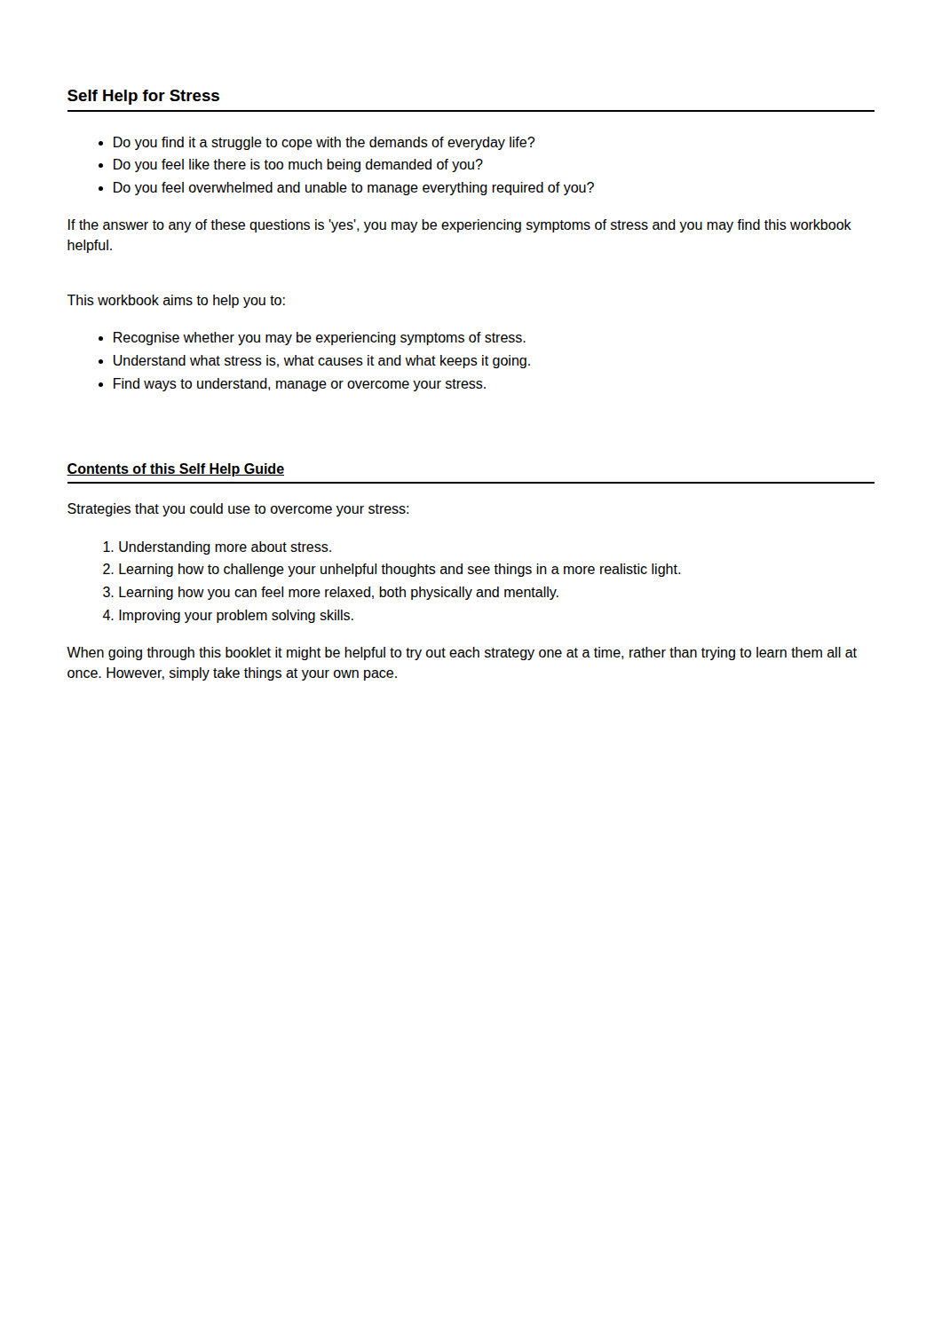Self Help for Stress
Do you find it a struggle to cope with the demands of everyday life?
Do you feel like there is too much being demanded of you?
Do you feel overwhelmed and unable to manage everything required of you?
If the answer to any of these questions is 'yes', you may be experiencing symptoms of stress and you may find this workbook helpful.
This workbook aims to help you to:
Recognise whether you may be experiencing symptoms of stress.
Understand what stress is, what causes it and what keeps it going.
Find ways to understand, manage or overcome your stress.
Contents of this Self Help Guide
Strategies that you could use to overcome your stress:
Understanding more about stress.
Learning how to challenge your unhelpful thoughts and see things in a more realistic light.
Learning how you can feel more relaxed, both physically and mentally.
Improving your problem solving skills.
When going through this booklet it might be helpful to try out each strategy one at a time, rather than trying to learn them all at once. However, simply take things at your own pace.